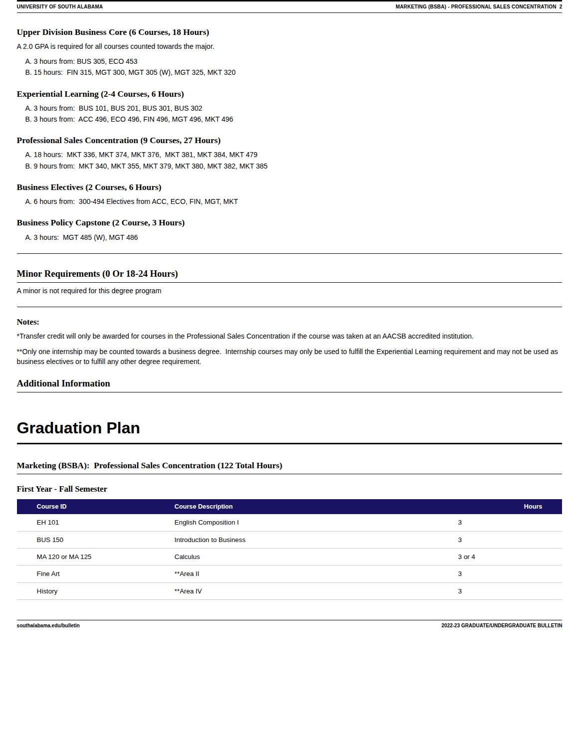University of South Alabama Marketing (BSBA) - Professional Sales Concentration 2
Upper Division Business Core (6 Courses, 18 Hours)
A 2.0 GPA is required for all courses counted towards the major.
3 hours from: BUS 305, ECO 453
15 hours: FIN 315, MGT 300, MGT 305 (W), MGT 325, MKT 320
Experiential Learning (2-4 Courses, 6 Hours)
3 hours from: BUS 101, BUS 201, BUS 301, BUS 302
3 hours from: ACC 496, ECO 496, FIN 496, MGT 496, MKT 496
Professional Sales Concentration (9 Courses, 27 Hours)
18 hours: MKT 336, MKT 374, MKT 376, MKT 381, MKT 384, MKT 479
9 hours from: MKT 340, MKT 355, MKT 379, MKT 380, MKT 382, MKT 385
Business Electives (2 Courses, 6 Hours)
6 hours from: 300-494 Electives from ACC, ECO, FIN, MGT, MKT
Business Policy Capstone (2 Course, 3 Hours)
3 hours: MGT 485 (W), MGT 486
Minor Requirements (0 Or 18-24 Hours)
A minor is not required for this degree program
Notes:
*Transfer credit will only be awarded for courses in the Professional Sales Concentration if the course was taken at an AACSB accredited institution.
**Only one internship may be counted towards a business degree. Internship courses may only be used to fulfill the Experiential Learning requirement and may not be used as business electives or to fulfill any other degree requirement.
Additional Information
Graduation Plan
Marketing (BSBA): Professional Sales Concentration (122 Total Hours)
First Year - Fall Semester
| Course ID | Course Description | Hours |
| --- | --- | --- |
| EH 101 | English Composition I | 3 |
| BUS 150 | Introduction to Business | 3 |
| MA 120 or MA 125 | Calculus | 3 or 4 |
| Fine Art | **Area II | 3 |
| History | **Area IV | 3 |
southalabama.edu/bulletin 2022-23 Graduate/Undergraduate Bulletin